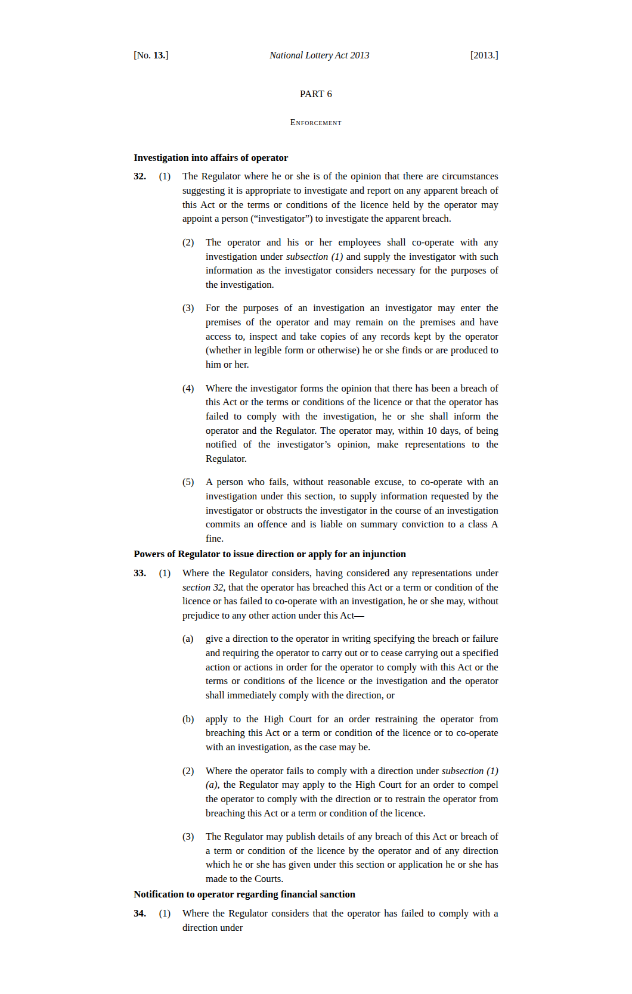[No. 13.]
National Lottery Act 2013
[2013.]
PART 6
Enforcement
Investigation into affairs of operator
32.
(1) The Regulator where he or she is of the opinion that there are circumstances suggesting it is appropriate to investigate and report on any apparent breach of this Act or the terms or conditions of the licence held by the operator may appoint a person (“investigator”) to investigate the apparent breach.
(2) The operator and his or her employees shall co-operate with any investigation under subsection (1) and supply the investigator with such information as the investigator considers necessary for the purposes of the investigation.
(3) For the purposes of an investigation an investigator may enter the premises of the operator and may remain on the premises and have access to, inspect and take copies of any records kept by the operator (whether in legible form or otherwise) he or she finds or are produced to him or her.
(4) Where the investigator forms the opinion that there has been a breach of this Act or the terms or conditions of the licence or that the operator has failed to comply with the investigation, he or she shall inform the operator and the Regulator. The operator may, within 10 days, of being notified of the investigator’s opinion, make representations to the Regulator.
(5) A person who fails, without reasonable excuse, to co-operate with an investigation under this section, to supply information requested by the investigator or obstructs the investigator in the course of an investigation commits an offence and is liable on summary conviction to a class A fine.
Powers of Regulator to issue direction or apply for an injunction
33.
(1) Where the Regulator considers, having considered any representations under section 32, that the operator has breached this Act or a term or condition of the licence or has failed to co-operate with an investigation, he or she may, without prejudice to any other action under this Act—
(a) give a direction to the operator in writing specifying the breach or failure and requiring the operator to carry out or to cease carrying out a specified action or actions in order for the operator to comply with this Act or the terms or conditions of the licence or the investigation and the operator shall immediately comply with the direction, or
(b) apply to the High Court for an order restraining the operator from breaching this Act or a term or condition of the licence or to co-operate with an investigation, as the case may be.
(2) Where the operator fails to comply with a direction under subsection (1)(a), the Regulator may apply to the High Court for an order to compel the operator to comply with the direction or to restrain the operator from breaching this Act or a term or condition of the licence.
(3) The Regulator may publish details of any breach of this Act or breach of a term or condition of the licence by the operator and of any direction which he or she has given under this section or application he or she has made to the Courts.
Notification to operator regarding financial sanction
34.
(1) Where the Regulator considers that the operator has failed to comply with a direction under